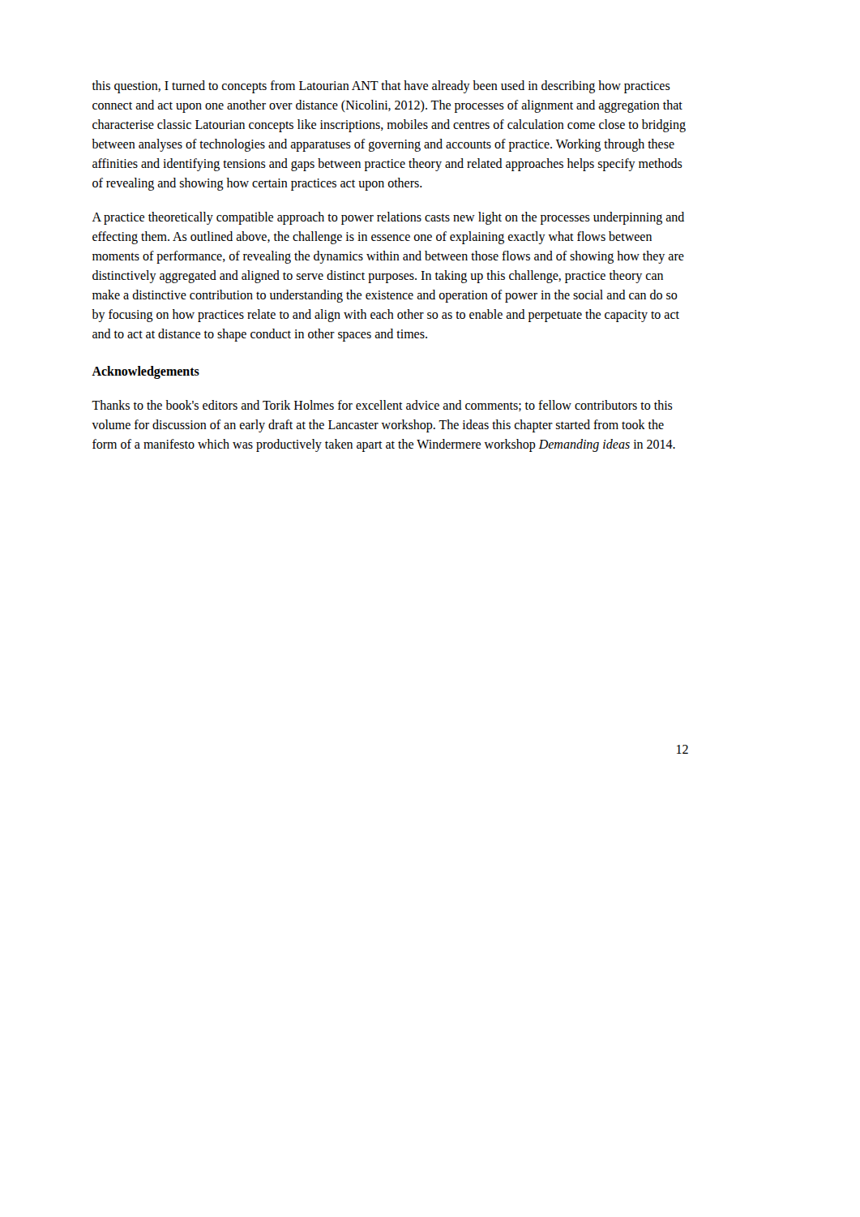this question, I turned to concepts from Latourian ANT that have already been used in describing how practices connect and act upon one another over distance (Nicolini, 2012). The processes of alignment and aggregation that characterise classic Latourian concepts like inscriptions, mobiles and centres of calculation come close to bridging between analyses of technologies and apparatuses of governing and accounts of practice. Working through these affinities and identifying tensions and gaps between practice theory and related approaches helps specify methods of revealing and showing how certain practices act upon others.
A practice theoretically compatible approach to power relations casts new light on the processes underpinning and effecting them. As outlined above, the challenge is in essence one of explaining exactly what flows between moments of performance, of revealing the dynamics within and between those flows and of showing how they are distinctively aggregated and aligned to serve distinct purposes. In taking up this challenge, practice theory can make a distinctive contribution to understanding the existence and operation of power in the social and can do so by focusing on how practices relate to and align with each other so as to enable and perpetuate the capacity to act and to act at distance to shape conduct in other spaces and times.
Acknowledgements
Thanks to the book's editors and Torik Holmes for excellent advice and comments; to fellow contributors to this volume for discussion of an early draft at the Lancaster workshop. The ideas this chapter started from took the form of a manifesto which was productively taken apart at the Windermere workshop Demanding ideas in 2014.
12